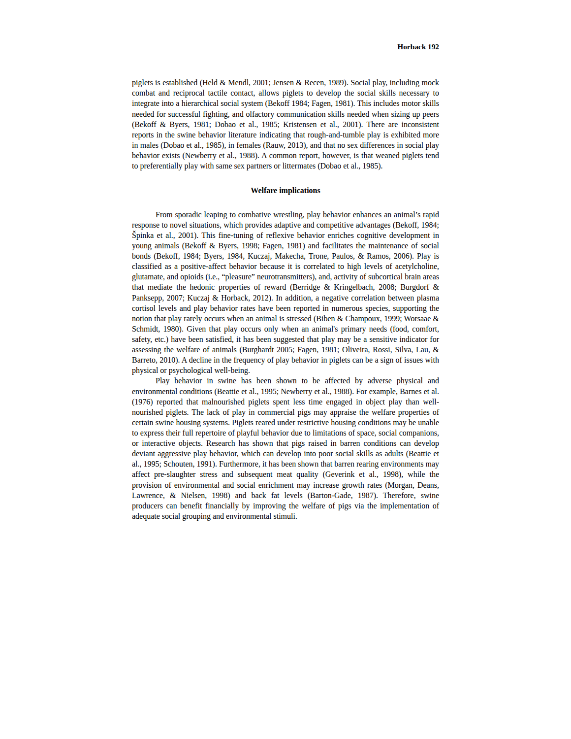Horback 192
piglets is established (Held & Mendl, 2001; Jensen & Recen, 1989). Social play, including mock combat and reciprocal tactile contact, allows piglets to develop the social skills necessary to integrate into a hierarchical social system (Bekoff 1984; Fagen, 1981). This includes motor skills needed for successful fighting, and olfactory communication skills needed when sizing up peers (Bekoff & Byers, 1981; Dobao et al., 1985; Kristensen et al., 2001). There are inconsistent reports in the swine behavior literature indicating that rough-and-tumble play is exhibited more in males (Dobao et al., 1985), in females (Rauw, 2013), and that no sex differences in social play behavior exists (Newberry et al., 1988). A common report, however, is that weaned piglets tend to preferentially play with same sex partners or littermates (Dobao et al., 1985).
Welfare implications
From sporadic leaping to combative wrestling, play behavior enhances an animal’s rapid response to novel situations, which provides adaptive and competitive advantages (Bekoff, 1984; Špinka et al., 2001). This fine-tuning of reflexive behavior enriches cognitive development in young animals (Bekoff & Byers, 1998; Fagen, 1981) and facilitates the maintenance of social bonds (Bekoff, 1984; Byers, 1984, Kuczaj, Makecha, Trone, Paulos, & Ramos, 2006). Play is classified as a positive-affect behavior because it is correlated to high levels of acetylcholine, glutamate, and opioids (i.e., “pleasure” neurotransmitters), and, activity of subcortical brain areas that mediate the hedonic properties of reward (Berridge & Kringelbach, 2008; Burgdorf & Panksepp, 2007; Kuczaj & Horback, 2012). In addition, a negative correlation between plasma cortisol levels and play behavior rates have been reported in numerous species, supporting the notion that play rarely occurs when an animal is stressed (Biben & Champoux, 1999; Worsaae & Schmidt, 1980). Given that play occurs only when an animal's primary needs (food, comfort, safety, etc.) have been satisfied, it has been suggested that play may be a sensitive indicator for assessing the welfare of animals (Burghardt 2005; Fagen, 1981; Oliveira, Rossi, Silva, Lau, & Barreto, 2010). A decline in the frequency of play behavior in piglets can be a sign of issues with physical or psychological well-being.
Play behavior in swine has been shown to be affected by adverse physical and environmental conditions (Beattie et al., 1995; Newberry et al., 1988). For example, Barnes et al. (1976) reported that malnourished piglets spent less time engaged in object play than well-nourished piglets. The lack of play in commercial pigs may appraise the welfare properties of certain swine housing systems. Piglets reared under restrictive housing conditions may be unable to express their full repertoire of playful behavior due to limitations of space, social companions, or interactive objects. Research has shown that pigs raised in barren conditions can develop deviant aggressive play behavior, which can develop into poor social skills as adults (Beattie et al., 1995; Schouten, 1991). Furthermore, it has been shown that barren rearing environments may affect pre-slaughter stress and subsequent meat quality (Geverink et al., 1998), while the provision of environmental and social enrichment may increase growth rates (Morgan, Deans, Lawrence, & Nielsen, 1998) and back fat levels (Barton-Gade, 1987). Therefore, swine producers can benefit financially by improving the welfare of pigs via the implementation of adequate social grouping and environmental stimuli.